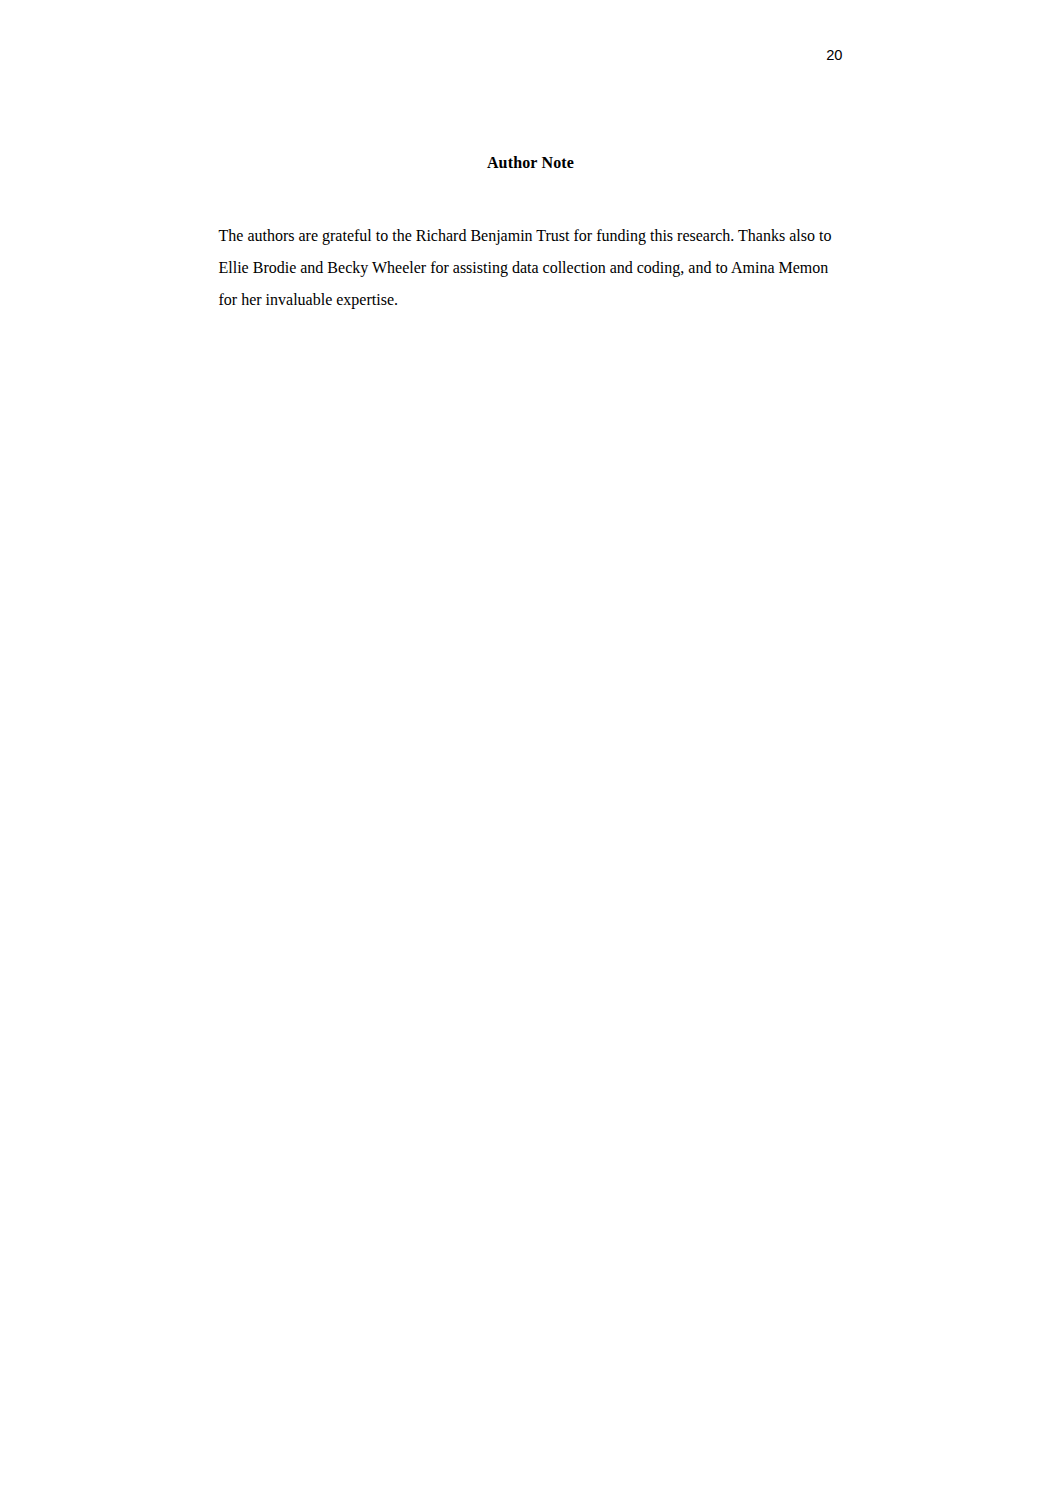20
Author Note
The authors are grateful to the Richard Benjamin Trust for funding this research. Thanks also to Ellie Brodie and Becky Wheeler for assisting data collection and coding, and to Amina Memon for her invaluable expertise.